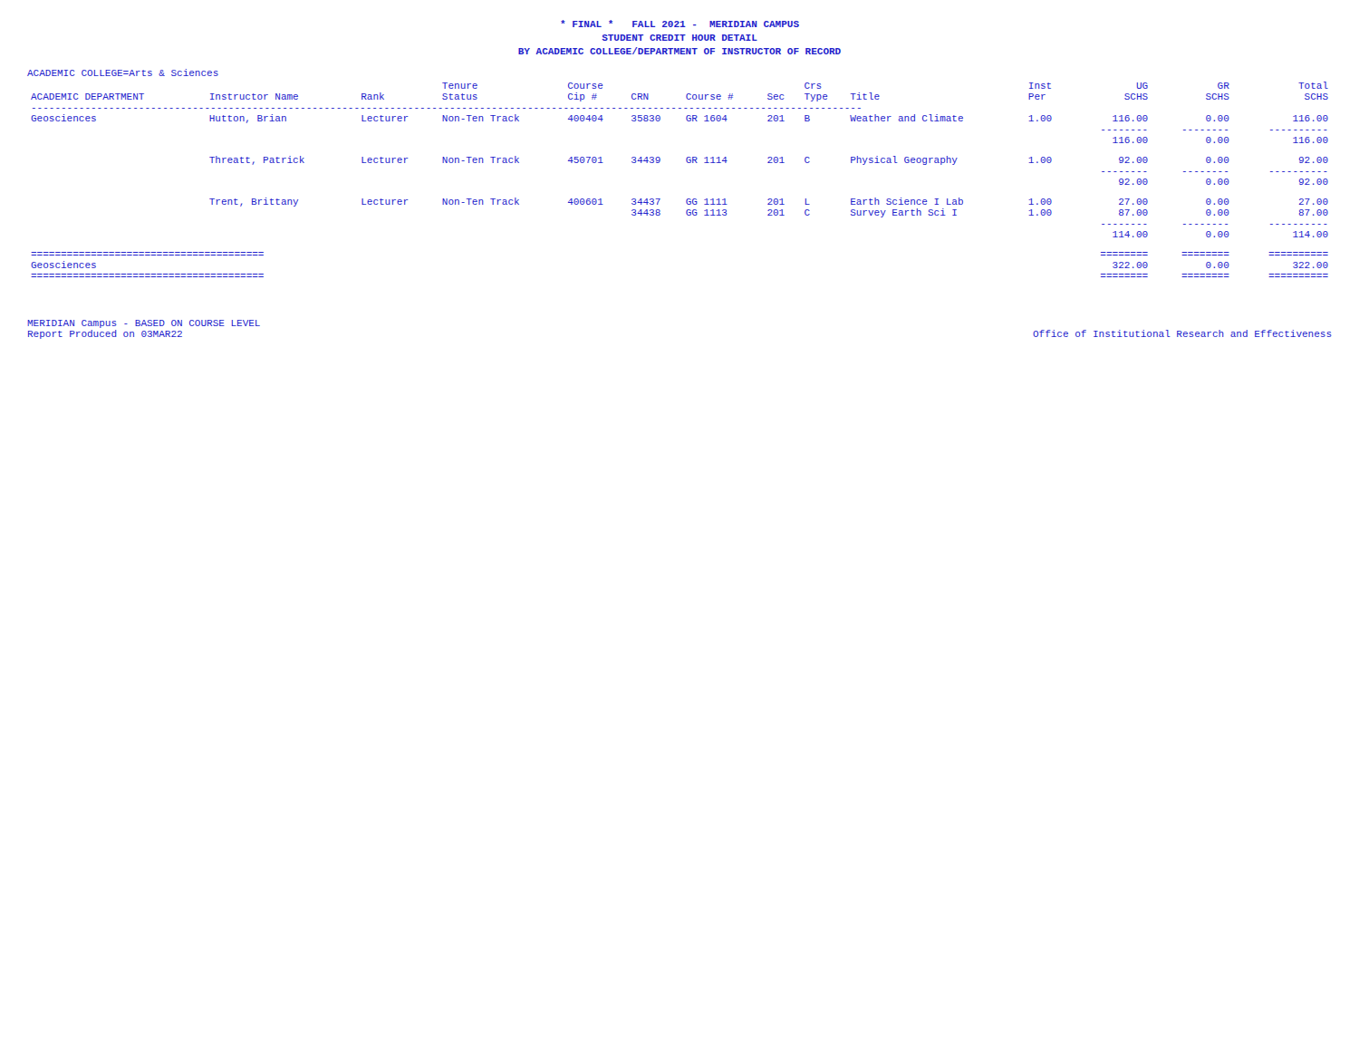* FINAL * FALL 2021 - MERIDIAN CAMPUS
STUDENT CREDIT HOUR DETAIL
BY ACADEMIC COLLEGE/DEPARTMENT OF INSTRUCTOR OF RECORD
ACADEMIC COLLEGE=Arts & Sciences
| | | | Tenure | Course | | | | Crs | | Inst | UG | GR | Total |
| --- | --- | --- | --- | --- | --- | --- | --- | --- | --- | --- | --- | --- | --- |
| ACADEMIC DEPARTMENT | Instructor Name | Rank | Status | Cip # | CRN | Course # | Sec | Type | Title | Per | SCHS | SCHS | SCHS |
| ------------------------------------------------------------------------------------------------------------------------------------------- |
| Geosciences | Hutton, Brian | Lecturer | Non-Ten Track | 400404 | 35830 | GR 1604 | 201 | B | Weather and Climate | 1.00 | 116.00 | 0.00 | 116.00 |
| | -------- | -------- | ---------- |
| | 116.00 | 0.00 | 116.00 |
| | Threatt, Patrick | Lecturer | Non-Ten Track | 450701 | 34439 | GR 1114 | 201 | C | Physical Geography | 1.00 | 92.00 | 0.00 | 92.00 |
| | -------- | -------- | ---------- |
| | 92.00 | 0.00 | 92.00 |
| | Trent, Brittany | Lecturer | Non-Ten Track | 400601 | 34437 | GG 1111 | 201 | L | Earth Science I Lab | 1.00 | 27.00 | 0.00 | 27.00 |
| | | | | | 34438 | GG 1113 | 201 | C | Survey Earth Sci I | 1.00 | 87.00 | 0.00 | 87.00 |
| | -------- | -------- | ---------- |
| | 114.00 | 0.00 | 114.00 |
| ======================================= | ======== | ======== | ========== |
| Geosciences | | 322.00 | 0.00 | 322.00 |
| ======================================= | ======== | ======== | ========== |
MERIDIAN Campus - BASED ON COURSE LEVEL
Report Produced on 03MAR22
Office of Institutional Research and Effectiveness